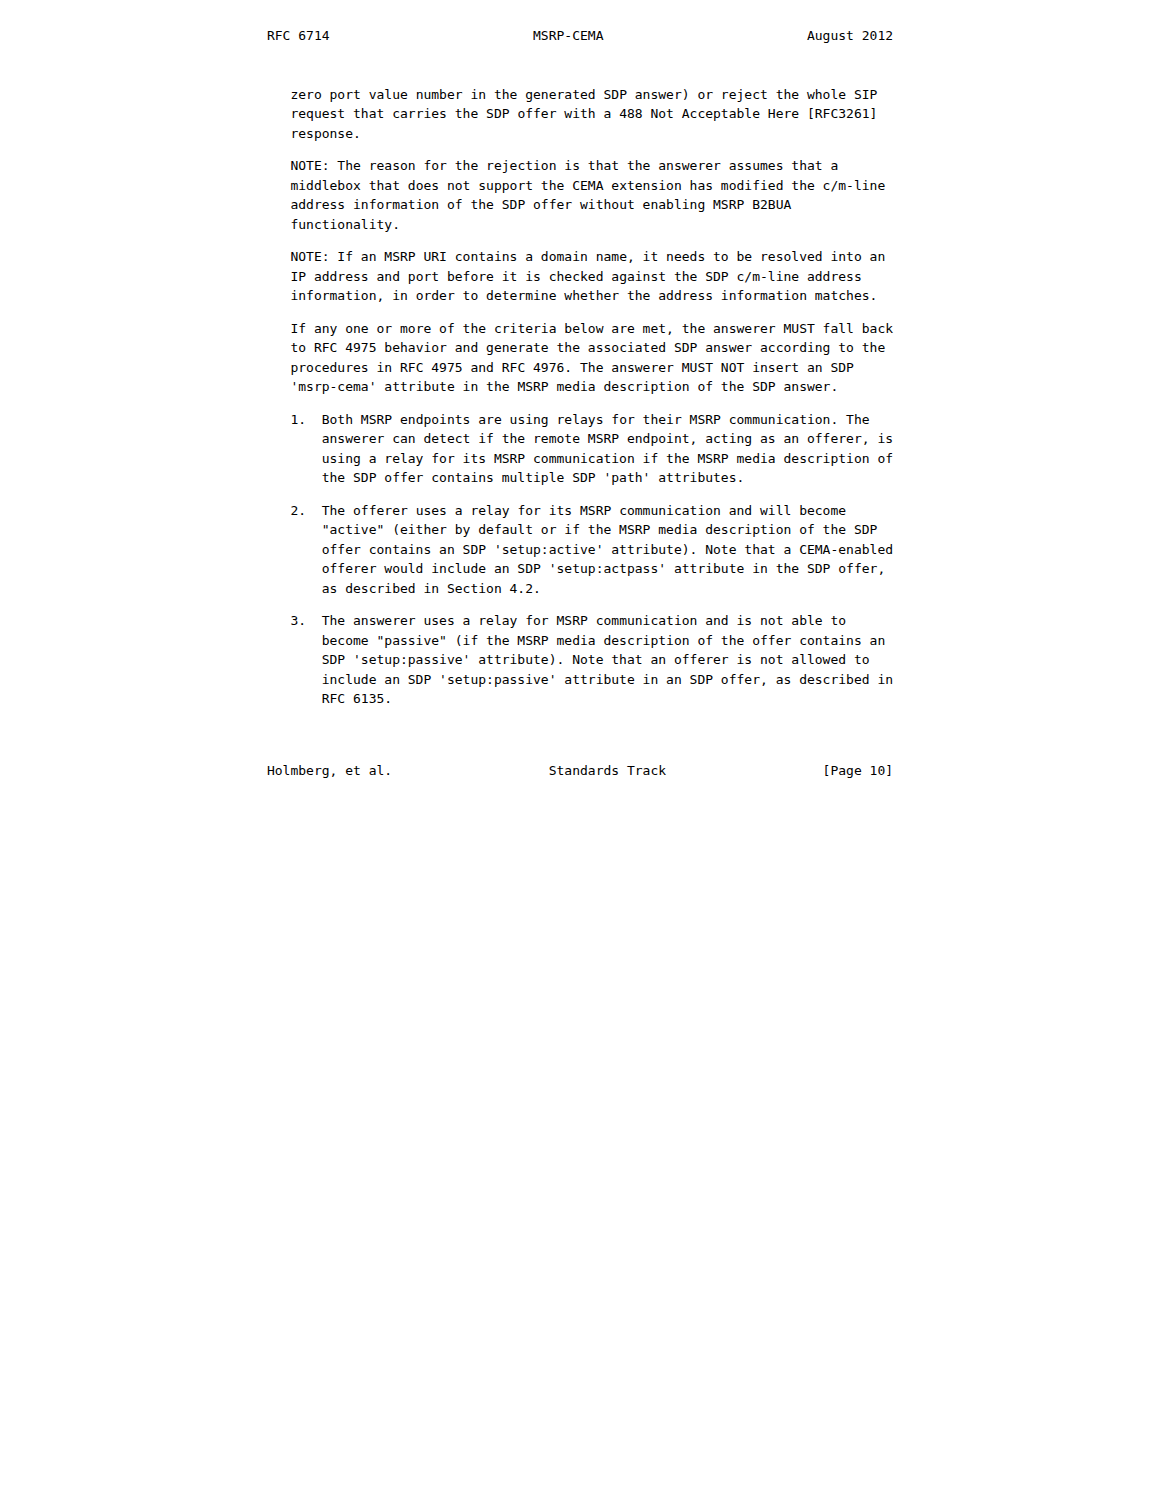RFC 6714 MSRP-CEMA August 2012
zero port value number in the generated SDP answer) or reject the whole SIP request that carries the SDP offer with a 488 Not Acceptable Here [RFC3261] response.
NOTE: The reason for the rejection is that the answerer assumes that a middlebox that does not support the CEMA extension has modified the c/m-line address information of the SDP offer without enabling MSRP B2BUA functionality.
NOTE: If an MSRP URI contains a domain name, it needs to be resolved into an IP address and port before it is checked against the SDP c/m-line address information, in order to determine whether the address information matches.
If any one or more of the criteria below are met, the answerer MUST fall back to RFC 4975 behavior and generate the associated SDP answer according to the procedures in RFC 4975 and RFC 4976. The answerer MUST NOT insert an SDP 'msrp-cema' attribute in the MSRP media description of the SDP answer.
1. Both MSRP endpoints are using relays for their MSRP communication. The answerer can detect if the remote MSRP endpoint, acting as an offerer, is using a relay for its MSRP communication if the MSRP media description of the SDP offer contains multiple SDP 'path' attributes.
2. The offerer uses a relay for its MSRP communication and will become "active" (either by default or if the MSRP media description of the SDP offer contains an SDP 'setup:active' attribute). Note that a CEMA-enabled offerer would include an SDP 'setup:actpass' attribute in the SDP offer, as described in Section 4.2.
3. The answerer uses a relay for MSRP communication and is not able to become "passive" (if the MSRP media description of the offer contains an SDP 'setup:passive' attribute). Note that an offerer is not allowed to include an SDP 'setup:passive' attribute in an SDP offer, as described in RFC 6135.
Holmberg, et al. Standards Track [Page 10]